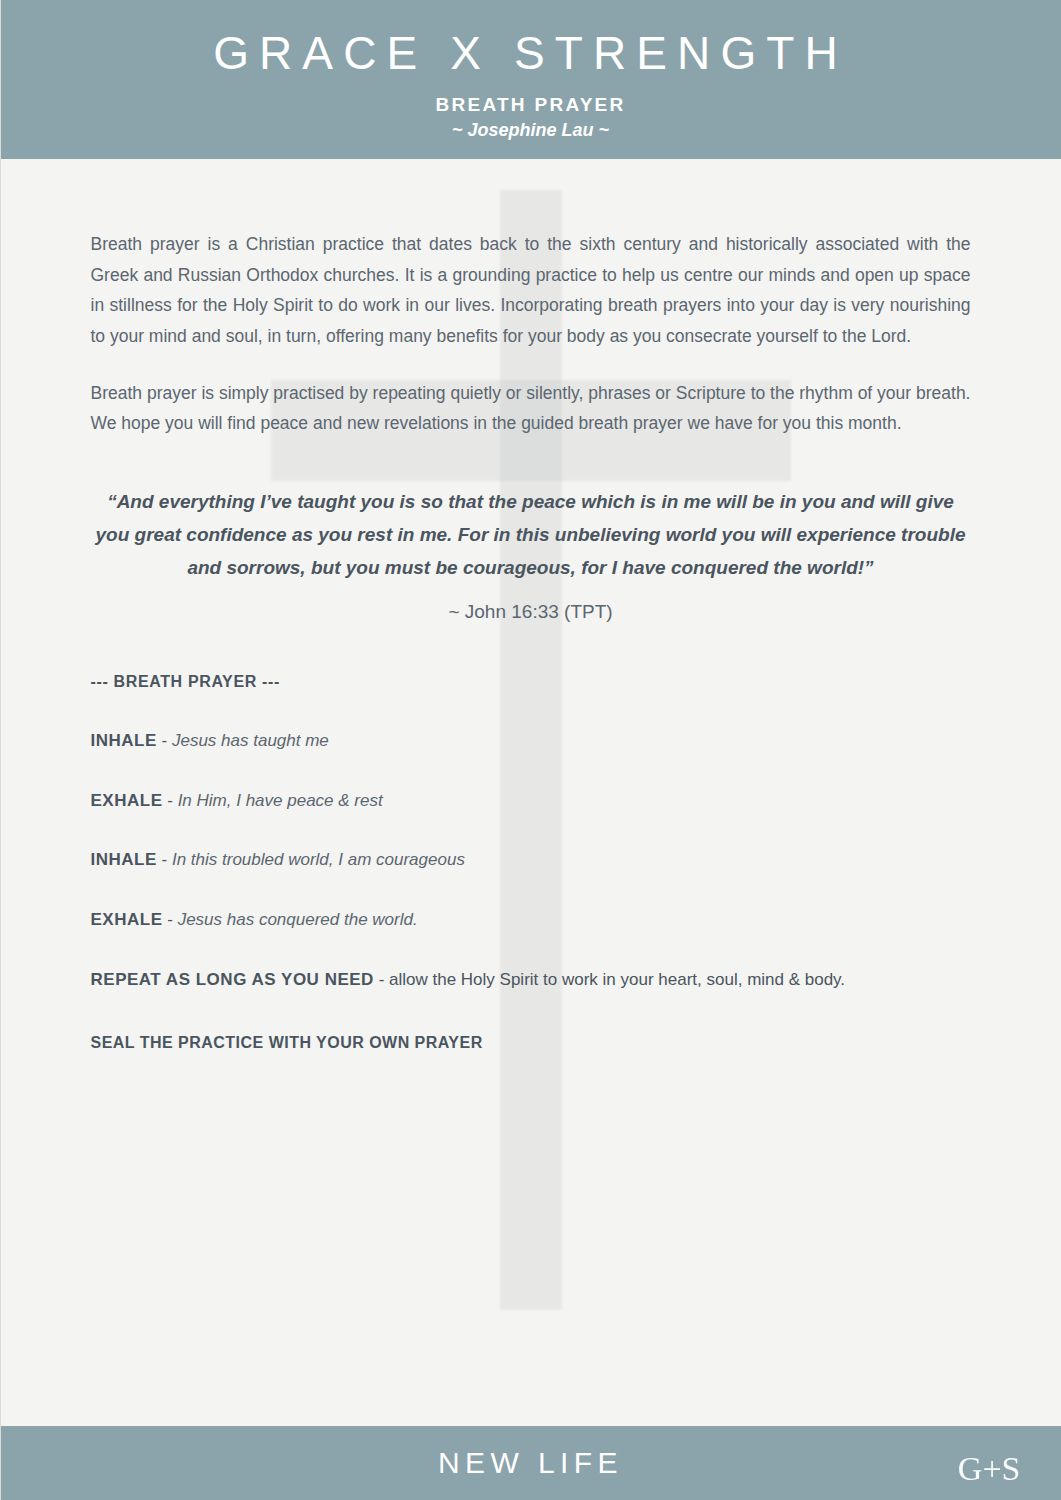Grace x Strength
Breath Prayer
~ Josephine Lau ~
Breath prayer is a Christian practice that dates back to the sixth century and historically associated with the Greek and Russian Orthodox churches. It is a grounding practice to help us centre our minds and open up space in stillness for the Holy Spirit to do work in our lives. Incorporating breath prayers into your day is very nourishing to your mind and soul, in turn, offering many benefits for your body as you consecrate yourself to the Lord.
Breath prayer is simply practised by repeating quietly or silently, phrases or Scripture to the rhythm of your breath. We hope you will find peace and new revelations in the guided breath prayer we have for you this month.
“And everything I’ve taught you is so that the peace which is in me will be in you and will give you great confidence as you rest in me. For in this unbelieving world you will experience trouble and sorrows, but you must be courageous, for I have conquered the world!” ~ John 16:33 (TPT)
--- BREATH PRAYER ---
INHALE - Jesus has taught me
EXHALE - In Him, I have peace & rest
INHALE - In this troubled world, I am courageous
EXHALE - Jesus has conquered the world.
REPEAT AS LONG AS YOU NEED - allow the Holy Spirit to work in your heart, soul, mind & body.
SEAL THE PRACTICE WITH YOUR OWN PRAYER
New Life G+S